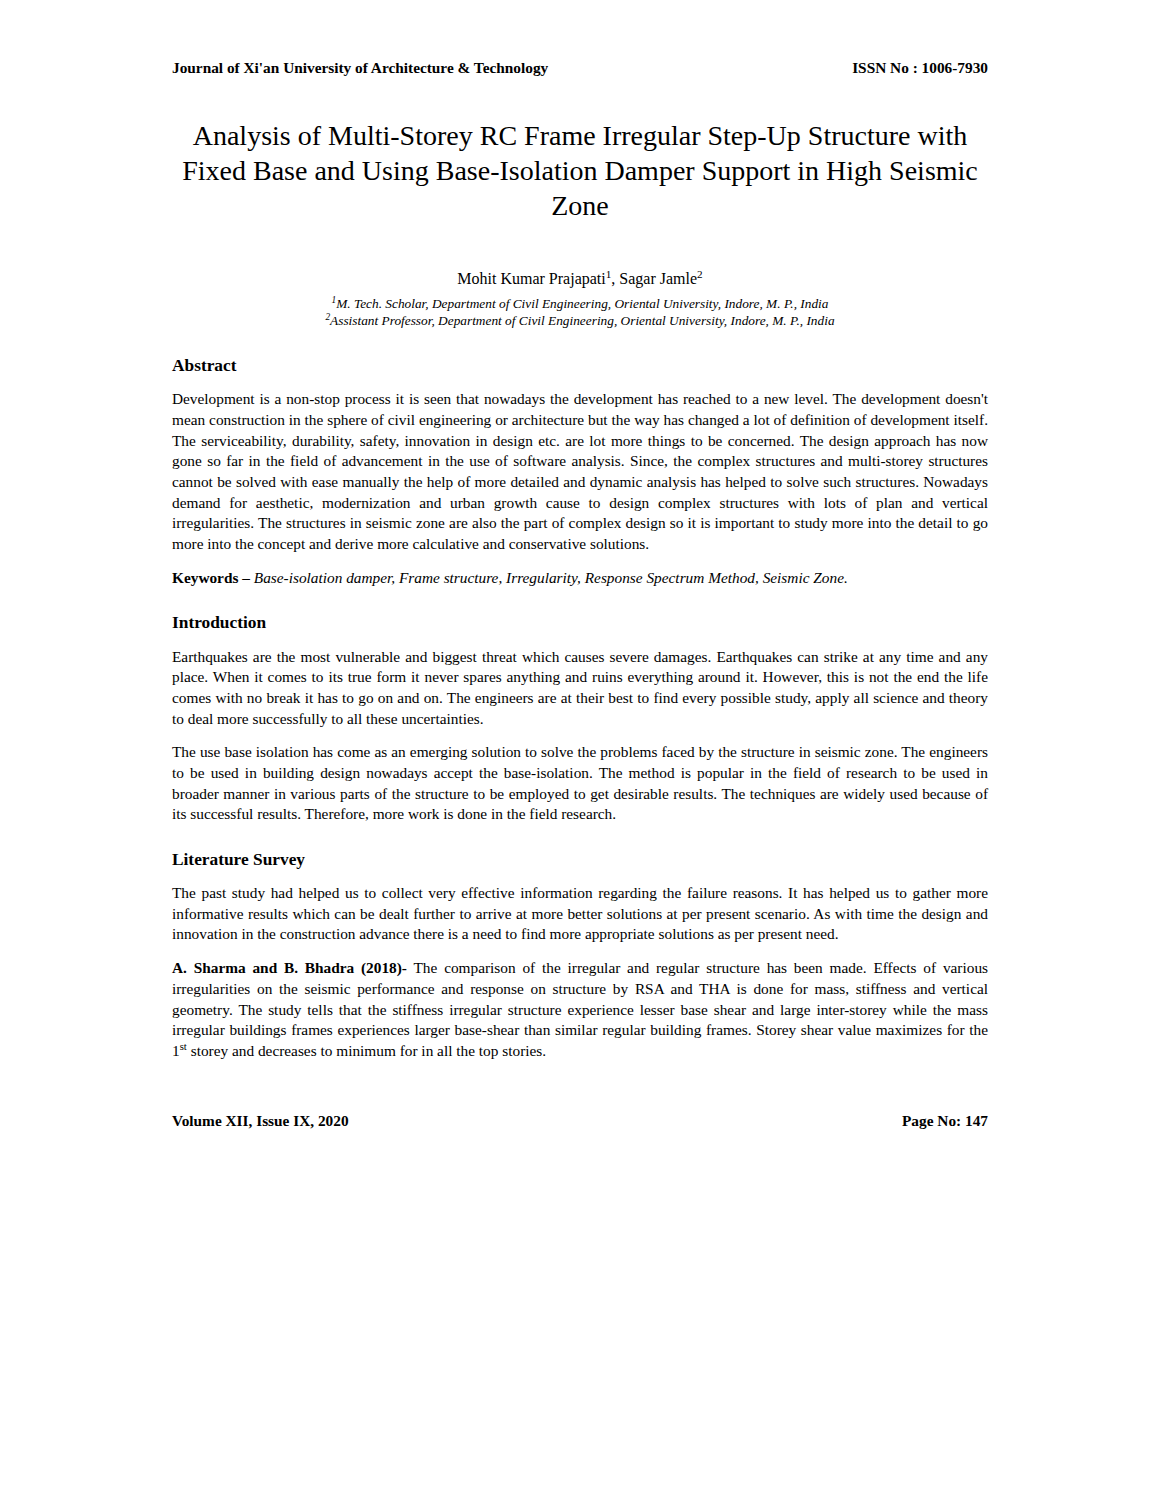Journal of Xi'an University of Architecture & Technology ISSN No : 1006-7930
Analysis of Multi-Storey RC Frame Irregular Step-Up Structure with Fixed Base and Using Base-Isolation Damper Support in High Seismic Zone
Mohit Kumar Prajapati1, Sagar Jamle2
1M. Tech. Scholar, Department of Civil Engineering, Oriental University, Indore, M. P., India
2Assistant Professor, Department of Civil Engineering, Oriental University, Indore, M. P., India
Abstract
Development is a non-stop process it is seen that nowadays the development has reached to a new level. The development doesn't mean construction in the sphere of civil engineering or architecture but the way has changed a lot of definition of development itself. The serviceability, durability, safety, innovation in design etc. are lot more things to be concerned. The design approach has now gone so far in the field of advancement in the use of software analysis. Since, the complex structures and multi-storey structures cannot be solved with ease manually the help of more detailed and dynamic analysis has helped to solve such structures. Nowadays demand for aesthetic, modernization and urban growth cause to design complex structures with lots of plan and vertical irregularities. The structures in seismic zone are also the part of complex design so it is important to study more into the detail to go more into the concept and derive more calculative and conservative solutions.
Keywords – Base-isolation damper, Frame structure, Irregularity, Response Spectrum Method, Seismic Zone.
Introduction
Earthquakes are the most vulnerable and biggest threat which causes severe damages. Earthquakes can strike at any time and any place. When it comes to its true form it never spares anything and ruins everything around it. However, this is not the end the life comes with no break it has to go on and on. The engineers are at their best to find every possible study, apply all science and theory to deal more successfully to all these uncertainties.
The use base isolation has come as an emerging solution to solve the problems faced by the structure in seismic zone. The engineers to be used in building design nowadays accept the base-isolation. The method is popular in the field of research to be used in broader manner in various parts of the structure to be employed to get desirable results. The techniques are widely used because of its successful results. Therefore, more work is done in the field research.
Literature Survey
The past study had helped us to collect very effective information regarding the failure reasons. It has helped us to gather more informative results which can be dealt further to arrive at more better solutions at per present scenario. As with time the design and innovation in the construction advance there is a need to find more appropriate solutions as per present need.
A. Sharma and B. Bhadra (2018)- The comparison of the irregular and regular structure has been made. Effects of various irregularities on the seismic performance and response on structure by RSA and THA is done for mass, stiffness and vertical geometry. The study tells that the stiffness irregular structure experience lesser base shear and large inter-storey while the mass irregular buildings frames experiences larger base-shear than similar regular building frames. Storey shear value maximizes for the 1st storey and decreases to minimum for in all the top stories.
Volume XII, Issue IX, 2020 Page No: 147